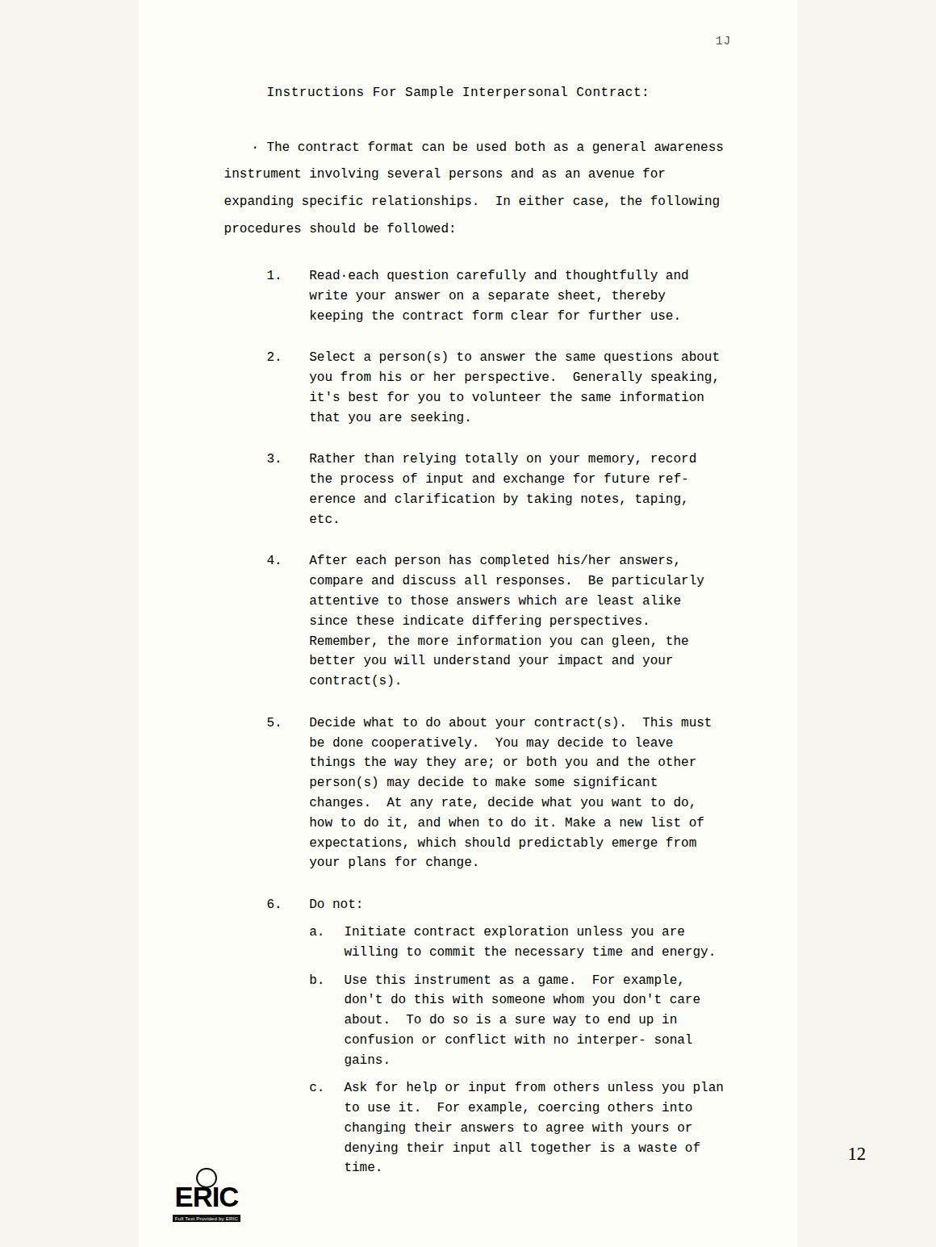1J
Instructions For Sample Interpersonal Contract:
· The contract format can be used both as a general awareness instrument involving several persons and as an avenue for expanding specific relationships. In either case, the following procedures should be followed:
Read·each question carefully and thoughtfully and write your answer on a separate sheet, thereby keeping the contract form clear for further use.
Select a person(s) to answer the same questions about you from his or her perspective. Generally speaking, it's best for you to volunteer the same information that you are seeking.
Rather than relying totally on your memory, record the process of input and exchange for future ref- erence and clarification by taking notes, taping, etc.
After each person has completed his/her answers, compare and discuss all responses. Be particularly attentive to those answers which are least alike since these indicate differing perspectives. Remember, the more information you can gleen, the better you will understand your impact and your contract(s).
Decide what to do about your contract(s). This must be done cooperatively. You may decide to leave things the way they are; or both you and the other person(s) may decide to make some significant changes. At any rate, decide what you want to do, how to do it, and when to do it. Make a new list of expectations, which should predictably emerge from your plans for change.
Do not:
Initiate contract exploration unless you are willing to commit the necessary time and energy.
Use this instrument as a game. For example, don't do this with someone whom you don't care about. To do so is a sure way to end up in confusion or conflict with no interper‑ sonal gains.
Ask for help or input from others unless you plan to use it. For example, coercing others into changing their answers to agree with yours or denying their input all together is a waste of time.12
ERIC
Full Text Provided by ERIC